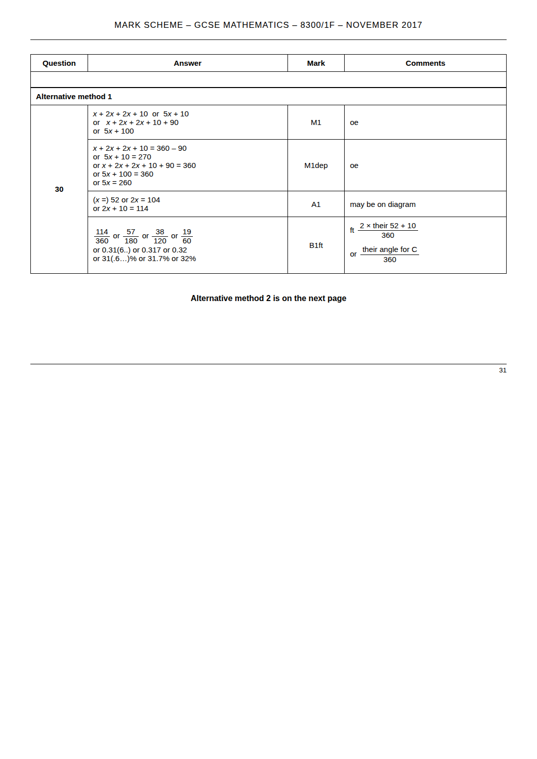MARK SCHEME – GCSE MATHEMATICS – 8300/1F – NOVEMBER 2017
| Question | Answer | Mark | Comments |
| --- | --- | --- | --- |
| Alternative method 1 |
| 30 | x + 2 x + 2 x + 10 or 5 x + 10 or x + 2 x + 2 x + 10 + 90 or 5 x + 100 | M1 | oe |
| x + 2 x + 2 x + 10 = 360 – 90 or 5 x + 10 = 270 or x + 2 x + 2 x + 10 + 90 = 360 or 5 x + 100 = 360 or 5 x = 260 | M1dep | oe |
| ( x =) 52 or 2 x = 104 or 2 x + 10 = 114 | A1 | may be on diagram |
| 114 360 or 57 180 or 38 120 or 19 60 or 0.31(6..) or 0.317 or 0.32 or 31(.6…)% or 31.7% or 32% | B1ft | ft 2 × their 52 + 10 360 or their angle for C 360 |
Alternative method 2 is on the next page
31